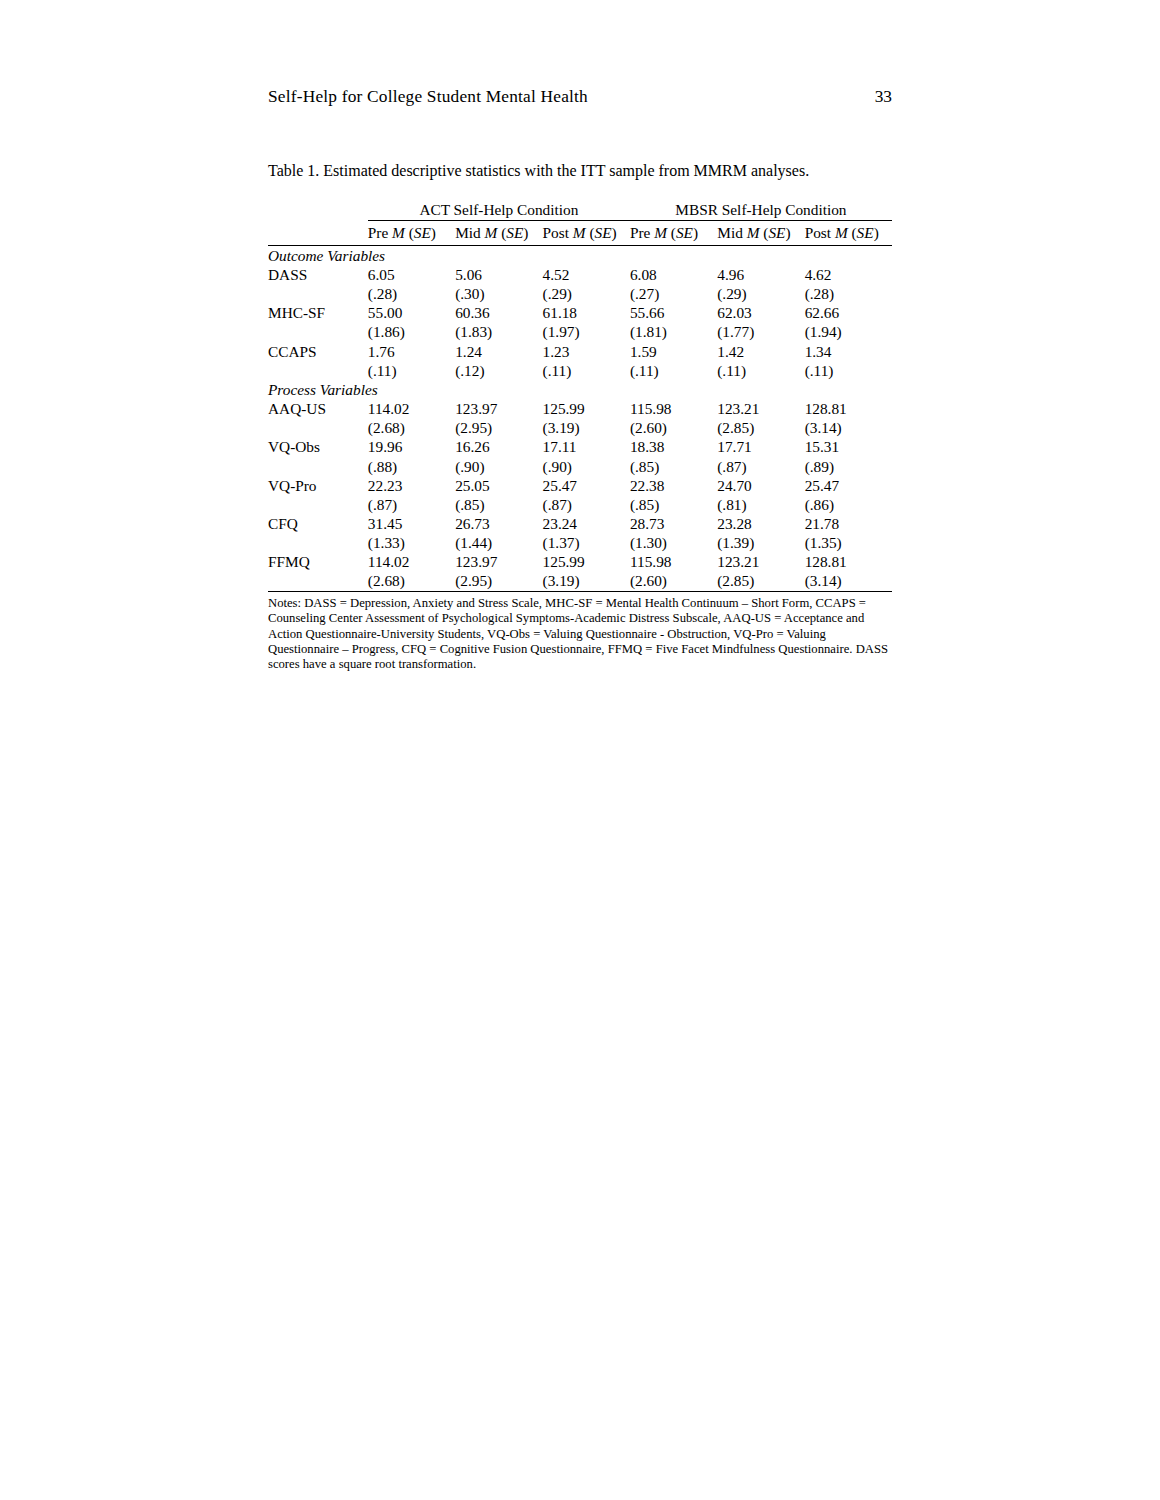Self-Help for College Student Mental Health
33
Table 1. Estimated descriptive statistics with the ITT sample from MMRM analyses.
| | ACT Self-Help Condition | MBSR Self-Help Condition |
| --- | --- | --- |
| | Pre M ( SE ) | Mid M ( SE ) | Post M ( SE ) | Pre M ( SE ) | Mid M ( SE ) | Post M ( SE ) |
| Outcome Variables |
| DASS | 6.05 | 5.06 | 4.52 | 6.08 | 4.96 | 4.62 |
| | (.28) | (.30) | (.29) | (.27) | (.29) | (.28) |
| MHC-SF | 55.00 | 60.36 | 61.18 | 55.66 | 62.03 | 62.66 |
| | (1.86) | (1.83) | (1.97) | (1.81) | (1.77) | (1.94) |
| CCAPS | 1.76 | 1.24 | 1.23 | 1.59 | 1.42 | 1.34 |
| | (.11) | (.12) | (.11) | (.11) | (.11) | (.11) |
| Process Variables |
| AAQ-US | 114.02 | 123.97 | 125.99 | 115.98 | 123.21 | 128.81 |
| | (2.68) | (2.95) | (3.19) | (2.60) | (2.85) | (3.14) |
| VQ-Obs | 19.96 | 16.26 | 17.11 | 18.38 | 17.71 | 15.31 |
| | (.88) | (.90) | (.90) | (.85) | (.87) | (.89) |
| VQ-Pro | 22.23 | 25.05 | 25.47 | 22.38 | 24.70 | 25.47 |
| | (.87) | (.85) | (.87) | (.85) | (.81) | (.86) |
| CFQ | 31.45 | 26.73 | 23.24 | 28.73 | 23.28 | 21.78 |
| | (1.33) | (1.44) | (1.37) | (1.30) | (1.39) | (1.35) |
| FFMQ | 114.02 | 123.97 | 125.99 | 115.98 | 123.21 | 128.81 |
| | (2.68) | (2.95) | (3.19) | (2.60) | (2.85) | (3.14) |
Notes: DASS = Depression, Anxiety and Stress Scale, MHC-SF = Mental Health Continuum – Short Form, CCAPS = Counseling Center Assessment of Psychological Symptoms-Academic Distress Subscale, AAQ-US = Acceptance and Action Questionnaire-University Students, VQ-Obs = Valuing Questionnaire - Obstruction, VQ-Pro = Valuing Questionnaire – Progress, CFQ = Cognitive Fusion Questionnaire, FFMQ = Five Facet Mindfulness Questionnaire. DASS scores have a square root transformation.